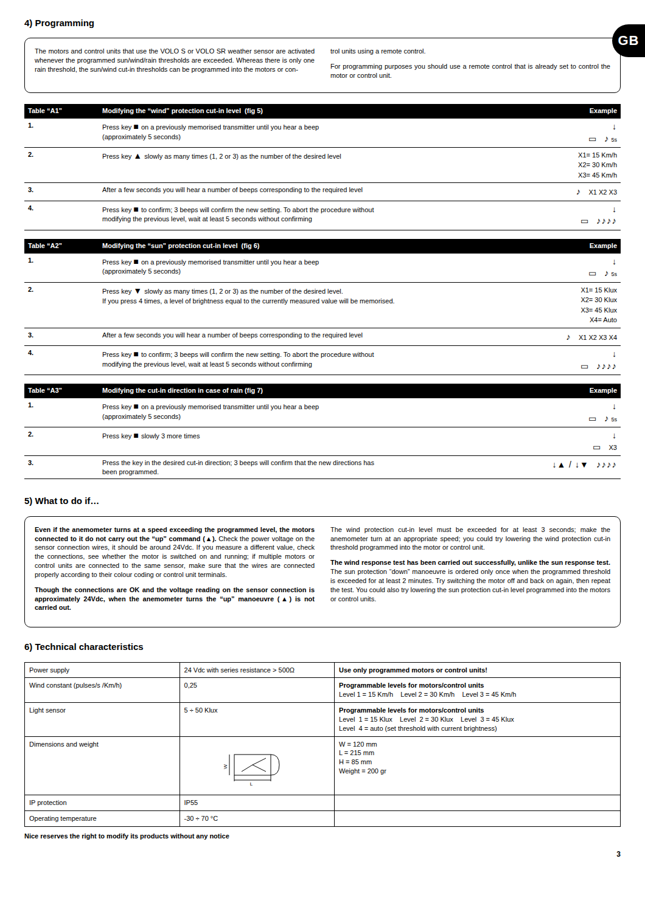GB
4) Programming
The motors and control units that use the VOLO S or VOLO SR weather sensor are activated whenever the programmed sun/wind/rain thresholds are exceeded. Whereas there is only one rain threshold, the sun/wind cut-in thresholds can be programmed into the motors or con-
trol units using a remote control.
For programming purposes you should use a remote control that is already set to control the motor or control unit.
| Table “A1” | Modifying the “wind” protection cut-in level (fig 5) | Example |
| --- | --- | --- |
| 1. | Press key ■ on a previously memorised transmitter until you hear a beep (approximately 5 seconds) | ↓ ▭ ♪ 5s |
| 2. | Press key ▲ slowly as many times (1, 2 or 3) as the number of the desired level | X1= 15 Km/h X2= 30 Km/h X3= 45 Km/h |
| 3. | After a few seconds you will hear a number of beeps corresponding to the required level | ♪ X1 X2 X3 |
| 4. | Press key ■ to confirm; 3 beeps will confirm the new setting. To abort the procedure without modifying the previous level, wait at least 5 seconds without confirming | ↓ ▭ ♪♪♪♪ |
| Table “A2” | Modifying the “sun” protection cut-in level (fig 6) | Example |
| --- | --- | --- |
| 1. | Press key ■ on a previously memorised transmitter until you hear a beep (approximately 5 seconds) | ↓ ▭ ♪ 5s |
| 2. | Press key ▼ slowly as many times (1, 2 or 3) as the number of the desired level. If you press 4 times, a level of brightness equal to the currently measured value will be memorised. | X1= 15 Klux X2= 30 Klux X3= 45 Klux X4= Auto |
| 3. | After a few seconds you will hear a number of beeps corresponding to the required level | ♪ X1 X2 X3 X4 |
| 4. | Press key ■ to confirm; 3 beeps will confirm the new setting. To abort the procedure without modifying the previous level, wait at least 5 seconds without confirming | ↓ ▭ ♪♪♪♪ |
| Table “A3” | Modifying the cut-in direction in case of rain (fig 7) | Example |
| --- | --- | --- |
| 1. | Press key ■ on a previously memorised transmitter until you hear a beep (approximately 5 seconds) | ↓ ▭ ♪ 5s |
| 2. | Press key ■ slowly 3 more times | ↓ ▭ X3 |
| 3. | Press the key in the desired cut-in direction; 3 beeps will confirm that the new directions has been programmed. | ↓▲ / ↓▼ ♪♪♪♪ |
5) What to do if…
Even if the anemometer turns at a speed exceeding the programmed level, the motors connected to it do not carry out the “up” command (▲). Check the power voltage on the sensor connection wires, it should be around 24Vdc. If you measure a different value, check the connections, see whether the motor is switched on and running; if multiple motors or control units are connected to the same sensor, make sure that the wires are connected properly according to their colour coding or control unit terminals.
Though the connections are OK and the voltage reading on the sensor connection is approximately 24Vdc, when the anemometer turns the “up” manoeuvre (▲) is not carried out.
The wind protection cut-in level must be exceeded for at least 3 seconds; make the anemometer turn at an appropriate speed; you could try lowering the wind protection cut-in threshold programmed into the motor or control unit.
The wind response test has been carried out successfully, unlike the sun response test. The sun protection “down” manoeuvre is ordered only once when the programmed threshold is exceeded for at least 2 minutes. Try switching the motor off and back on again, then repeat the test. You could also try lowering the sun protection cut-in level programmed into the motors or control units.
6) Technical characteristics
| Power supply | 24 Vdc with series resistance > 500Ω | Use only programmed motors or control units! |
| Wind constant (pulses/s /Km/h) | 0,25 | Programmable levels for motors/control units Level 1 = 15 Km/h Level 2 = 30 Km/h Level 3 = 45 Km/h |
| Light sensor | 5 ÷ 50 Klux | Programmable levels for motors/control units Level 1 = 15 Klux Level 2 = 30 Klux Level 3 = 45 Klux Level 4 = auto (set threshold with current brightness) |
| Dimensions and weight | L W | W = 120 mm L = 215 mm H = 85 mm Weight = 200 gr |
| IP protection | IP55 | |
| Operating temperature | -30 ÷ 70 °C | |
Nice reserves the right to modify its products without any notice
3